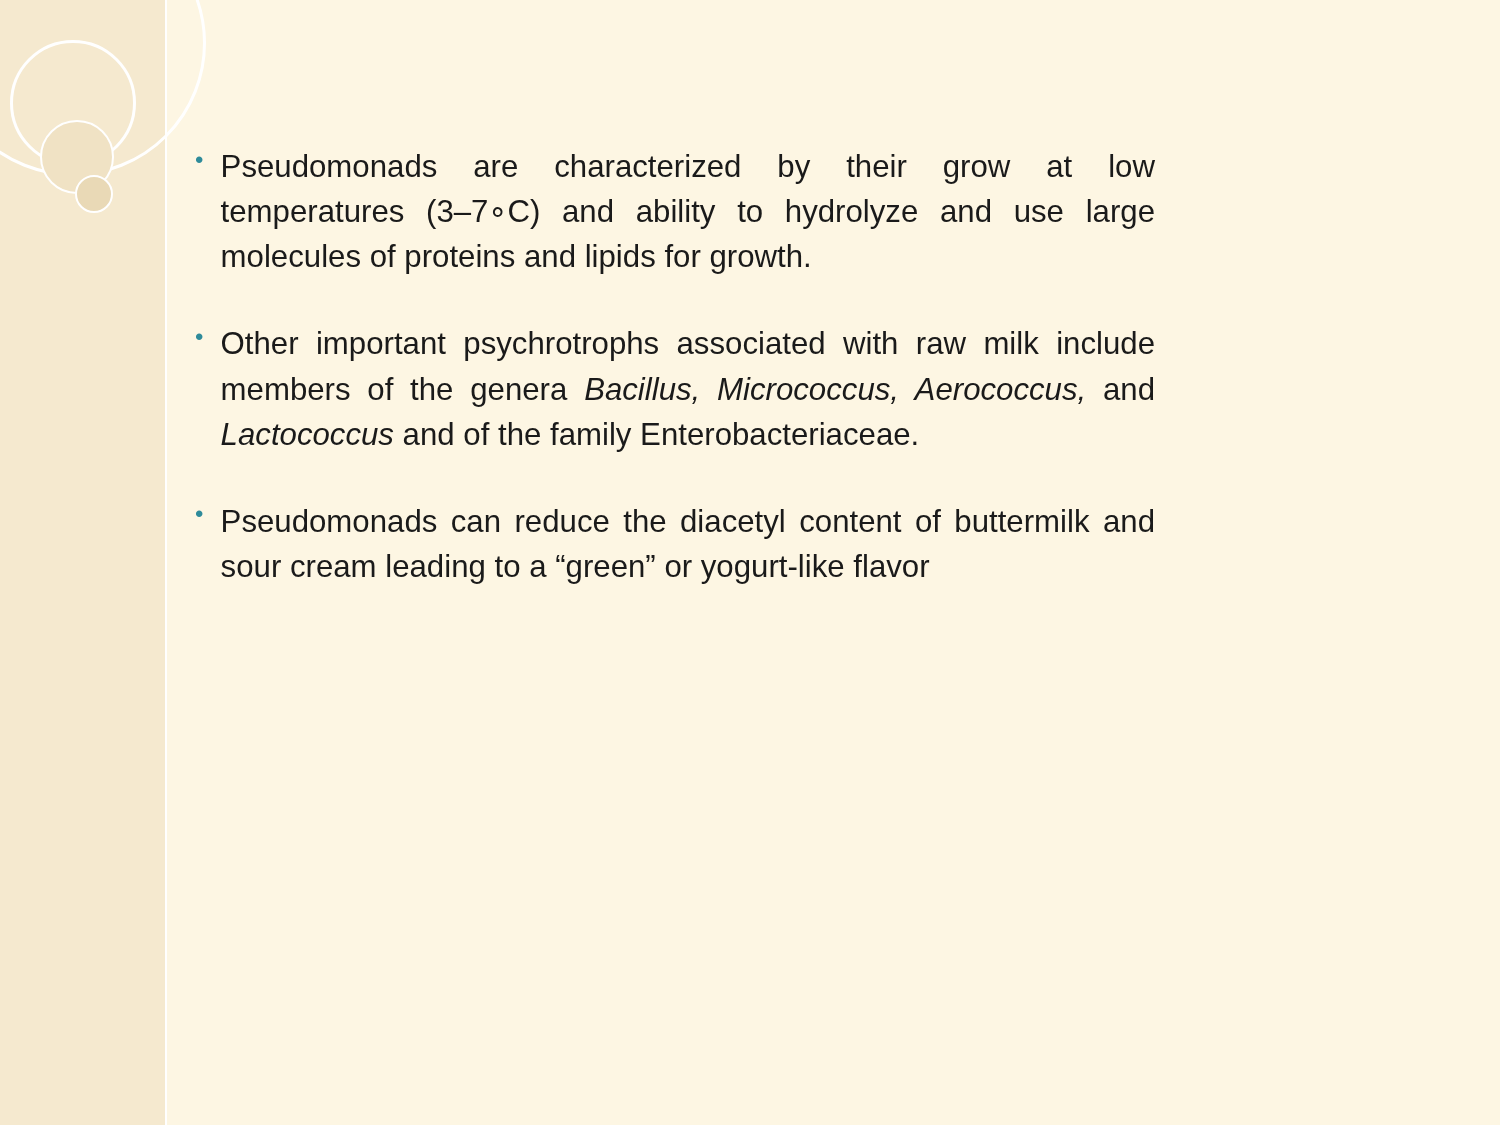Pseudomonads are characterized by their grow at low temperatures (3–7∘C) and ability to hydrolyze and use large molecules of proteins and lipids for growth.
Other important psychrotrophs associated with raw milk include members of the genera Bacillus, Micrococcus, Aerococcus, and Lactococcus and of the family Enterobacteriaceae.
Pseudomonads can reduce the diacetyl content of buttermilk and sour cream leading to a “green” or yogurt-like flavor